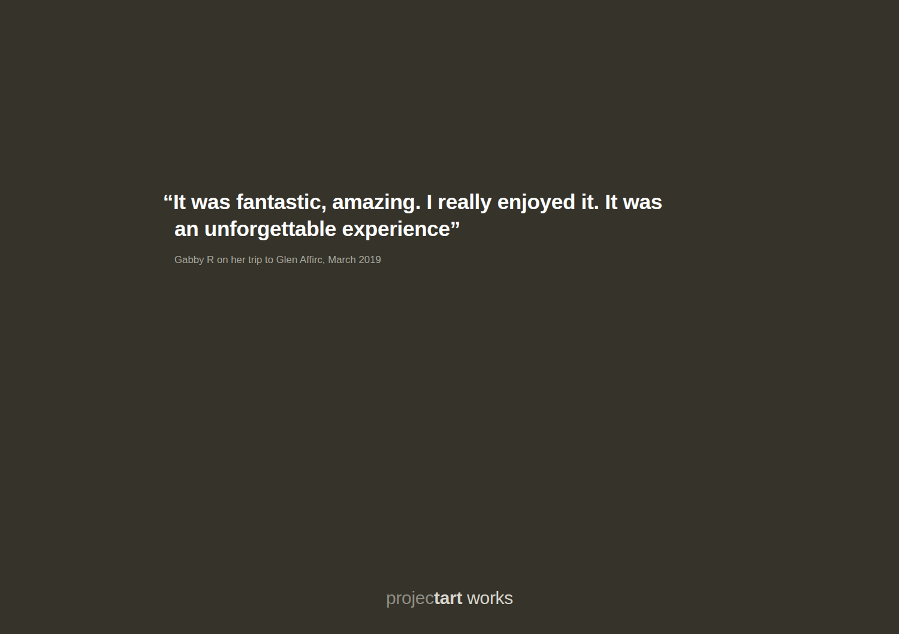“It was fantastic, amazing. I really enjoyed it. It was an unforgettable experience”
Gabby R on her trip to Glen Affirc, March 2019
projec tart works